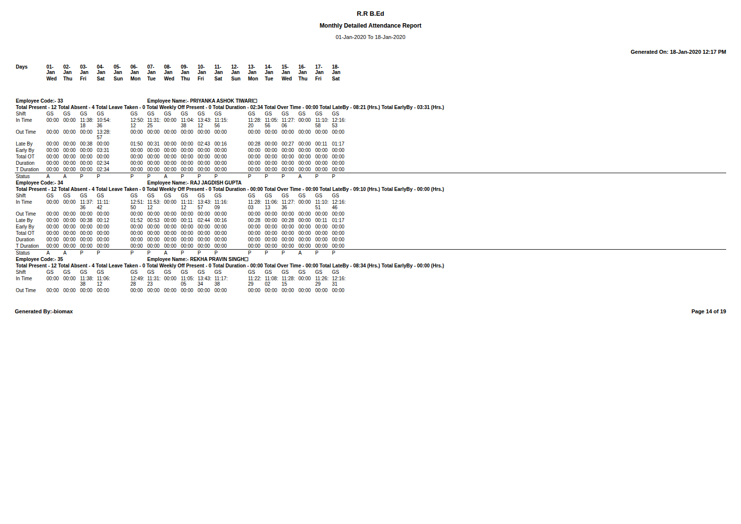R.R B.Ed
Monthly Detailed Attendance Report
01-Jan-2020 To 18-Jan-2020
Generated On: 18-Jan-2020 12:17 PM
| Days | 01- Jan | 02- Jan | 03- Jan | 04- Jan | 05- Jan | 06- Jan | 07- Jan | 08- Jan | 09- Jan | 10- Jan | 11- Jan | 12- Jan | 13- Jan | 14- Jan | 15- Jan | 16- Jan | 17- Jan | 18- Jan | |
| | Wed | Thu | Fri | Sat | Sun | Mon | Tue | Wed | Thu | Fri | Sat | Sun | Mon | Tue | Wed | Thu | Fri | Sat | |
| Employee Code:- 33 | Employee Name:- PRIYANKA ASHOK TIWARI☐ |
| Total Present - 12 Total Absent - 4 Total Leave Taken - 0 Total Weekly Off Present - 0 Total Duration - 02:34 Total Over Time - 00:00 Total LateBy - 08:21 (Hrs.) Total EarlyBy - 03:31 (Hrs.) |
| Shift | GS | GS | GS | GS | | GS | GS | GS | GS | GS | GS | | GS | GS | GS | GS | GS | GS | |
| In Time | 00:00 | 00:00 | 11:38: 18 | 10:54: 36 | | 12:50: 12 | 11:31: 25 | 00:00 | 11:04: 38 | 13:43: 12 | 11:15: 56 | | 11:28: 20 | 11:05: 56 | 11:27: 06 | 00:00 | 11:10: 58 | 12:16: 53 | |
| Out Time | 00:00 | 00:00 | 00:00 | 13:28: 57 | | 00:00 | 00:00 | 00:00 | 00:00 | 00:00 | 00:00 | | 00:00 | 00:00 | 00:00 | 00:00 | 00:00 | 00:00 | |
| Late By | 00:00 | 00:00 | 00:38 | 00:00 | | 01:50 | 00:31 | 00:00 | 00:00 | 02:43 | 00:16 | | 00:28 | 00:00 | 00:27 | 00:00 | 00:11 | 01:17 | |
| Early By | 00:00 | 00:00 | 00:00 | 03:31 | | 00:00 | 00:00 | 00:00 | 00:00 | 00:00 | 00:00 | | 00:00 | 00:00 | 00:00 | 00:00 | 00:00 | 00:00 | |
| Total OT | 00:00 | 00:00 | 00:00 | 00:00 | | 00:00 | 00:00 | 00:00 | 00:00 | 00:00 | 00:00 | | 00:00 | 00:00 | 00:00 | 00:00 | 00:00 | 00:00 | |
| Duration | 00:00 | 00:00 | 00:00 | 02:34 | | 00:00 | 00:00 | 00:00 | 00:00 | 00:00 | 00:00 | | 00:00 | 00:00 | 00:00 | 00:00 | 00:00 | 00:00 | |
| T Duration | 00:00 | 00:00 | 00:00 | 02:34 | | 00:00 | 00:00 | 00:00 | 00:00 | 00:00 | 00:00 | | 00:00 | 00:00 | 00:00 | 00:00 | 00:00 | 00:00 | |
| Status | A | A | P | P | | P | P | A | P | P | P | | P | P | P | A | P | P | |
| Employee Code:- 34 | Employee Name:- RAJ JAGDISH GUPTA |
| Total Present - 12 Total Absent - 4 Total Leave Taken - 0 Total Weekly Off Present - 0 Total Duration - 00:00 Total Over Time - 00:00 Total LateBy - 09:10 (Hrs.) Total EarlyBy - 00:00 (Hrs.) |
| Shift | GS | GS | GS | GS | | GS | GS | GS | GS | GS | GS | | GS | GS | GS | GS | GS | GS | |
| In Time | 00:00 | 00:00 | 11:37: 36 | 11:11: 42 | | 12:51: 50 | 11:53: 12 | 00:00 | 11:11: 12 | 13:43: 57 | 11:16: 09 | | 11:28: 03 | 11:06: 13 | 11:27: 36 | 00:00 | 11:10: 51 | 12:16: 46 | |
| Out Time | 00:00 | 00:00 | 00:00 | 00:00 | | 00:00 | 00:00 | 00:00 | 00:00 | 00:00 | 00:00 | | 00:00 | 00:00 | 00:00 | 00:00 | 00:00 | 00:00 | |
| Late By | 00:00 | 00:00 | 00:38 | 00:12 | | 01:52 | 00:53 | 00:00 | 00:11 | 02:44 | 00:16 | | 00:28 | 00:00 | 00:28 | 00:00 | 00:11 | 01:17 | |
| Early By | 00:00 | 00:00 | 00:00 | 00:00 | | 00:00 | 00:00 | 00:00 | 00:00 | 00:00 | 00:00 | | 00:00 | 00:00 | 00:00 | 00:00 | 00:00 | 00:00 | |
| Total OT | 00:00 | 00:00 | 00:00 | 00:00 | | 00:00 | 00:00 | 00:00 | 00:00 | 00:00 | 00:00 | | 00:00 | 00:00 | 00:00 | 00:00 | 00:00 | 00:00 | |
| Duration | 00:00 | 00:00 | 00:00 | 00:00 | | 00:00 | 00:00 | 00:00 | 00:00 | 00:00 | 00:00 | | 00:00 | 00:00 | 00:00 | 00:00 | 00:00 | 00:00 | |
| T Duration | 00:00 | 00:00 | 00:00 | 00:00 | | 00:00 | 00:00 | 00:00 | 00:00 | 00:00 | 00:00 | | 00:00 | 00:00 | 00:00 | 00:00 | 00:00 | 00:00 | |
| Status | A | A | P | P | | P | P | A | P | P | P | | P | P | P | A | P | P | |
| Employee Code:- 35 | Employee Name:- REKHA PRAVIN SINGH☐ |
| Total Present - 12 Total Absent - 4 Total Leave Taken - 0 Total Weekly Off Present - 0 Total Duration - 00:00 Total Over Time - 00:00 Total LateBy - 08:34 (Hrs.) Total EarlyBy - 00:00 (Hrs.) |
| Shift | GS | GS | GS | GS | | GS | GS | GS | GS | GS | GS | | GS | GS | GS | GS | GS | GS | |
| In Time | 00:00 | 00:00 | 11:38: 38 | 11:06: 12 | | 12:49: 28 | 11:31: 23 | 00:00 | 11:05: 05 | 13:43: 34 | 11:17: 38 | | 11:22: 29 | 11:08: 02 | 11:28: 15 | 00:00 | 11:26: 29 | 12:16: 31 | |
| Out Time | 00:00 | 00:00 | 00:00 | 00:00 | | 00:00 | 00:00 | 00:00 | 00:00 | 00:00 | 00:00 | | 00:00 | 00:00 | 00:00 | 00:00 | 00:00 | 00:00 | |
Generated By:-biomax
Page 14 of 19